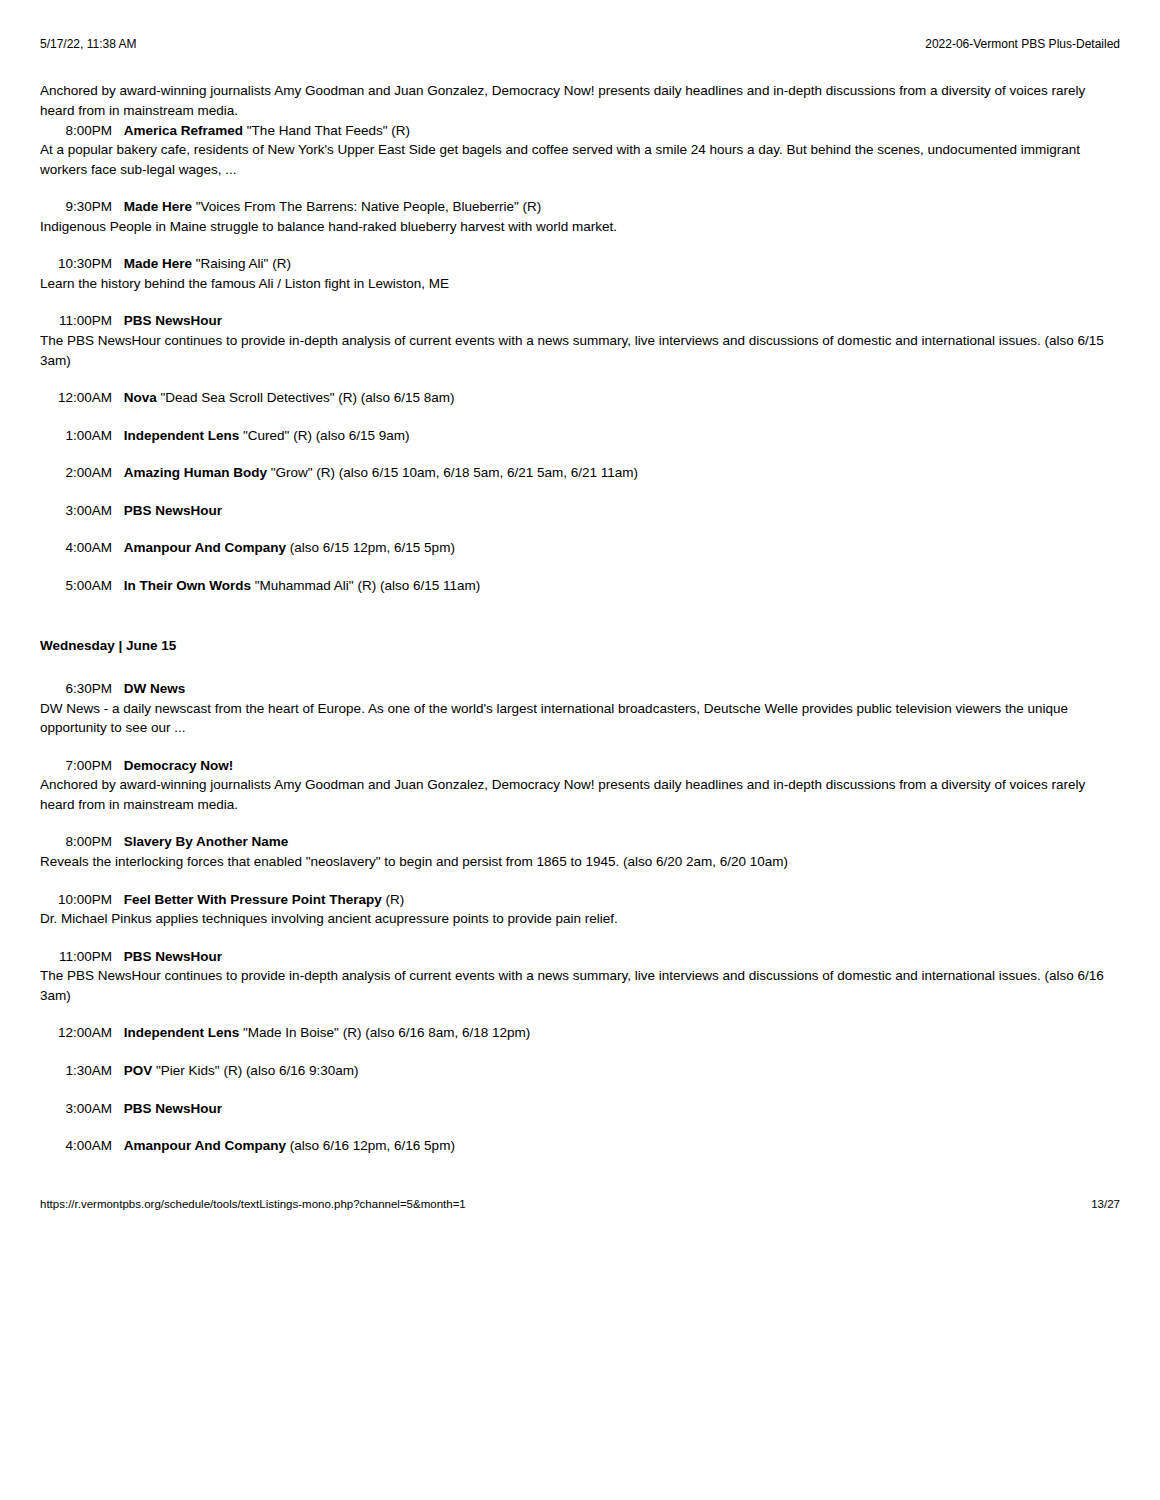5/17/22, 11:38 AM 2022-06-Vermont PBS Plus-Detailed
Anchored by award-winning journalists Amy Goodman and Juan Gonzalez, Democracy Now! presents daily headlines and in-depth discussions from a diversity of voices rarely heard from in mainstream media.
8:00PM America Reframed "The Hand That Feeds" (R)
At a popular bakery cafe, residents of New York's Upper East Side get bagels and coffee served with a smile 24 hours a day. But behind the scenes, undocumented immigrant workers face sub-legal wages, ...
9:30PM Made Here "Voices From The Barrens: Native People, Blueberrie" (R)
Indigenous People in Maine struggle to balance hand-raked blueberry harvest with world market.
10:30PM Made Here "Raising Ali" (R)
Learn the history behind the famous Ali / Liston fight in Lewiston, ME
11:00PM PBS NewsHour
The PBS NewsHour continues to provide in-depth analysis of current events with a news summary, live interviews and discussions of domestic and international issues. (also 6/15 3am)
12:00AM Nova "Dead Sea Scroll Detectives" (R) (also 6/15 8am)
1:00AM Independent Lens "Cured" (R) (also 6/15 9am)
2:00AM Amazing Human Body "Grow" (R) (also 6/15 10am, 6/18 5am, 6/21 5am, 6/21 11am)
3:00AM PBS NewsHour
4:00AM Amanpour And Company (also 6/15 12pm, 6/15 5pm)
5:00AM In Their Own Words "Muhammad Ali" (R) (also 6/15 11am)
Wednesday | June 15
6:30PM DW News
DW News - a daily newscast from the heart of Europe. As one of the world's largest international broadcasters, Deutsche Welle provides public television viewers the unique opportunity to see our ...
7:00PM Democracy Now!
Anchored by award-winning journalists Amy Goodman and Juan Gonzalez, Democracy Now! presents daily headlines and in-depth discussions from a diversity of voices rarely heard from in mainstream media.
8:00PM Slavery By Another Name
Reveals the interlocking forces that enabled "neoslavery" to begin and persist from 1865 to 1945. (also 6/20 2am, 6/20 10am)
10:00PM Feel Better With Pressure Point Therapy (R)
Dr. Michael Pinkus applies techniques involving ancient acupressure points to provide pain relief.
11:00PM PBS NewsHour
The PBS NewsHour continues to provide in-depth analysis of current events with a news summary, live interviews and discussions of domestic and international issues. (also 6/16 3am)
12:00AM Independent Lens "Made In Boise" (R) (also 6/16 8am, 6/18 12pm)
1:30AM POV "Pier Kids" (R) (also 6/16 9:30am)
3:00AM PBS NewsHour
4:00AM Amanpour And Company (also 6/16 12pm, 6/16 5pm)
https://r.vermontpbs.org/schedule/tools/textListings-mono.php?channel=5&month=1 13/27